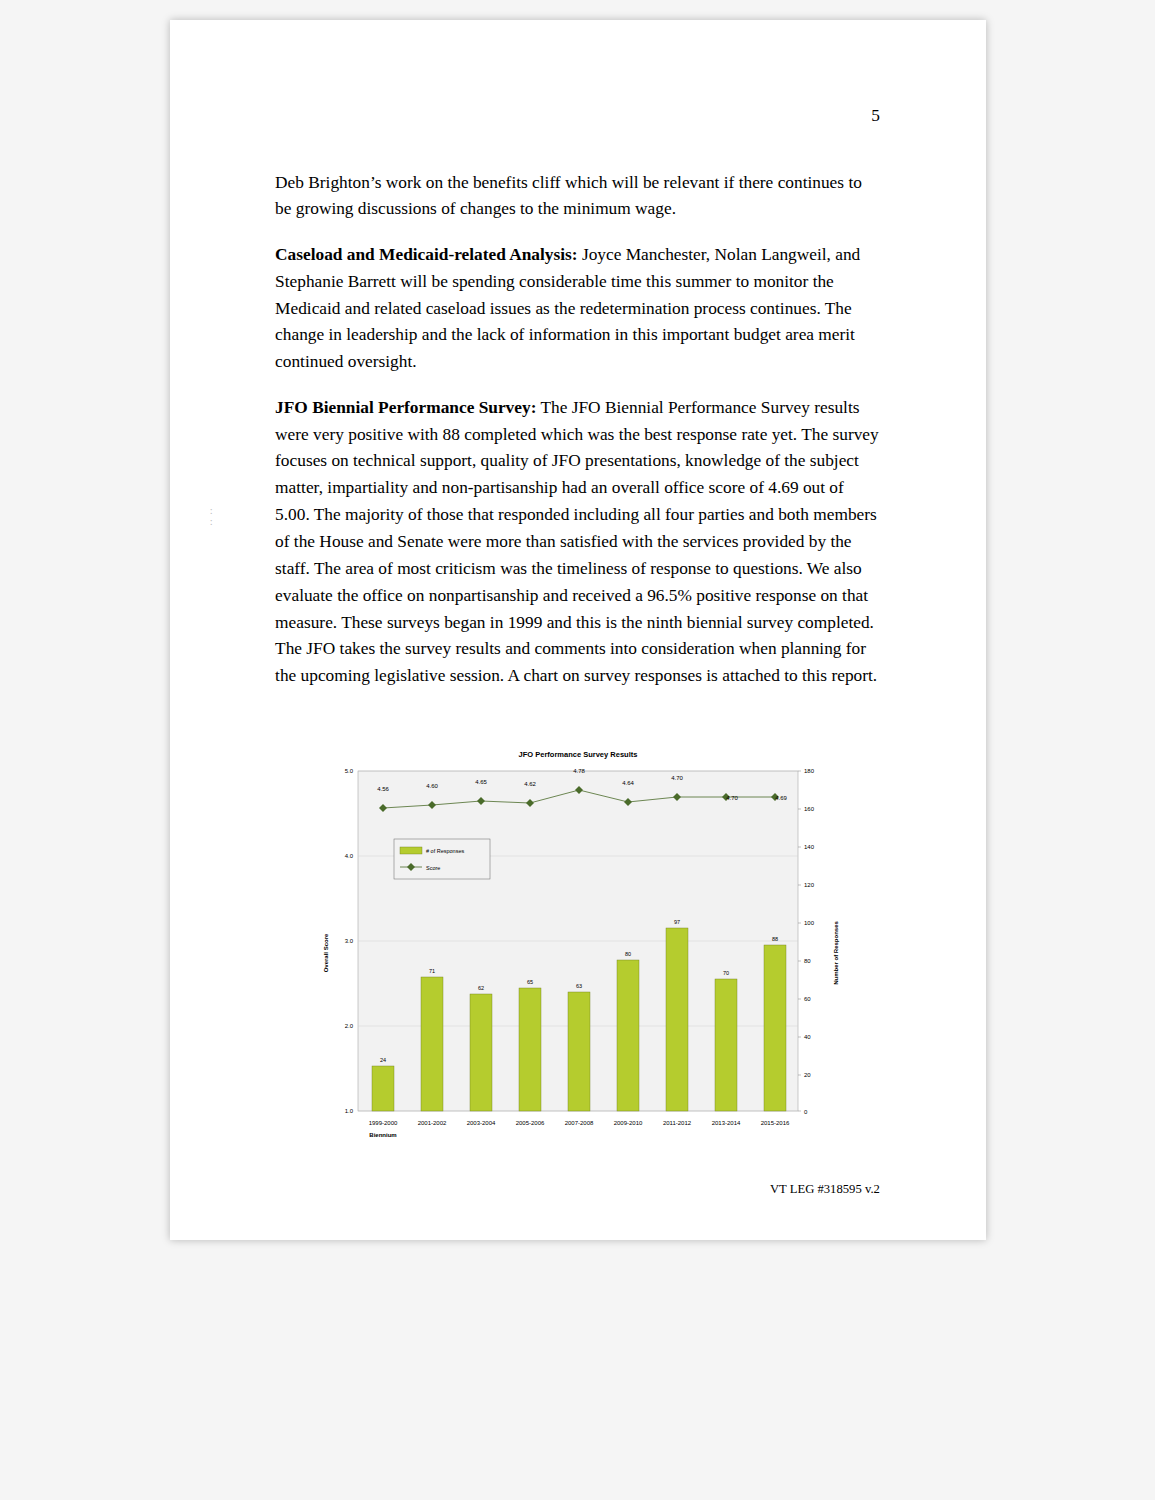5
Deb Brighton’s work on the benefits cliff which will be relevant if there continues to be growing discussions of changes to the minimum wage.
Caseload and Medicaid-related Analysis: Joyce Manchester, Nolan Langweil, and Stephanie Barrett will be spending considerable time this summer to monitor the Medicaid and related caseload issues as the redetermination process continues. The change in leadership and the lack of information in this important budget area merit continued oversight.
JFO Biennial Performance Survey: The JFO Biennial Performance Survey results were very positive with 88 completed which was the best response rate yet. The survey focuses on technical support, quality of JFO presentations, knowledge of the subject matter, impartiality and non-partisanship had an overall office score of 4.69 out of 5.00. The majority of those that responded including all four parties and both members of the House and Senate were more than satisfied with the services provided by the staff. The area of most criticism was the timeliness of response to questions. We also evaluate the office on nonpartisanship and received a 96.5% positive response on that measure. These surveys began in 1999 and this is the ninth biennial survey completed. The JFO takes the survey results and comments into consideration when planning for the upcoming legislative session. A chart on survey responses is attached to this report.
:
:
JFO Performance Survey Results 5.0 4.0 3.0 2.0 1.0 Overall Score 180 160 140 120 100 80 60 40 20 0 Number of Responses 24 71 62 65 63 80 97 70 88 4.56 4.60 4.65 4.62 4.78 4.64 4.70 4.70 4.69 # of Responses Score 1999-2000 2001-2002 2003-2004 2005-2006 2007-2008 2009-2010 2011-2012 2013-2014 2015-2016 Biennium
VT LEG #318595 v.2